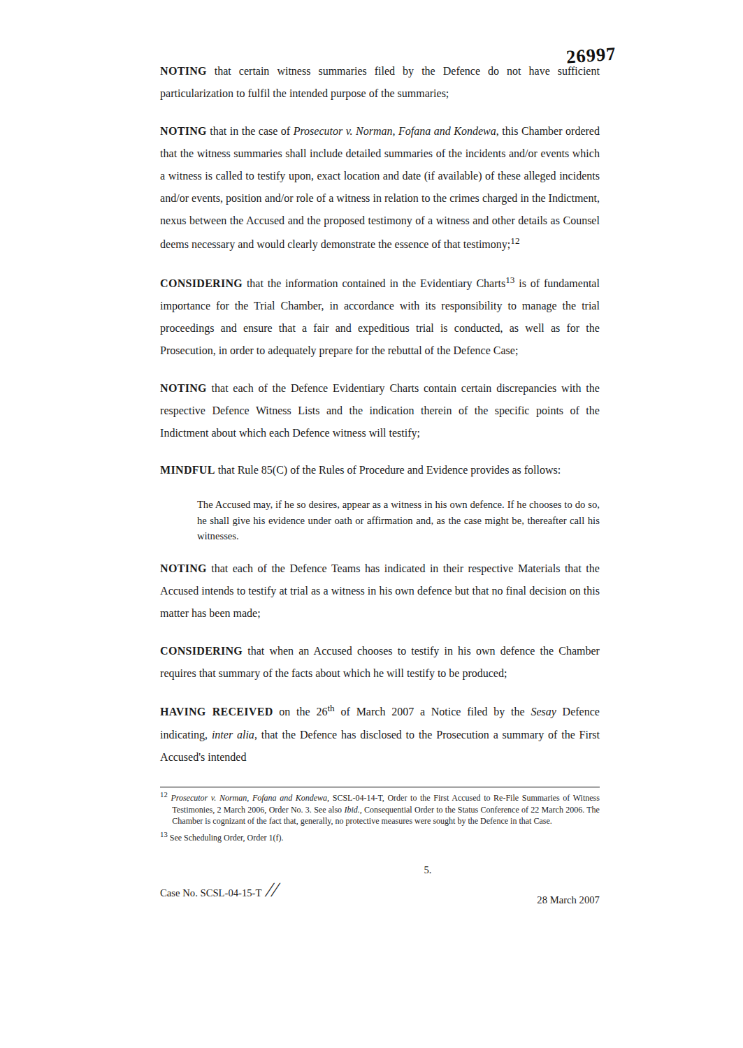26997
NOTING that certain witness summaries filed by the Defence do not have sufficient particularization to fulfil the intended purpose of the summaries;
NOTING that in the case of Prosecutor v. Norman, Fofana and Kondewa, this Chamber ordered that the witness summaries shall include detailed summaries of the incidents and/or events which a witness is called to testify upon, exact location and date (if available) of these alleged incidents and/or events, position and/or role of a witness in relation to the crimes charged in the Indictment, nexus between the Accused and the proposed testimony of a witness and other details as Counsel deems necessary and would clearly demonstrate the essence of that testimony;12
CONSIDERING that the information contained in the Evidentiary Charts13 is of fundamental importance for the Trial Chamber, in accordance with its responsibility to manage the trial proceedings and ensure that a fair and expeditious trial is conducted, as well as for the Prosecution, in order to adequately prepare for the rebuttal of the Defence Case;
NOTING that each of the Defence Evidentiary Charts contain certain discrepancies with the respective Defence Witness Lists and the indication therein of the specific points of the Indictment about which each Defence witness will testify;
MINDFUL that Rule 85(C) of the Rules of Procedure and Evidence provides as follows:
The Accused may, if he so desires, appear as a witness in his own defence. If he chooses to do so, he shall give his evidence under oath or affirmation and, as the case might be, thereafter call his witnesses.
NOTING that each of the Defence Teams has indicated in their respective Materials that the Accused intends to testify at trial as a witness in his own defence but that no final decision on this matter has been made;
CONSIDERING that when an Accused chooses to testify in his own defence the Chamber requires that summary of the facts about which he will testify to be produced;
HAVING RECEIVED on the 26th of March 2007 a Notice filed by the Sesay Defence indicating, inter alia, that the Defence has disclosed to the Prosecution a summary of the First Accused's intended
12 Prosecutor v. Norman, Fofana and Kondewa, SCSL-04-14-T, Order to the First Accused to Re-File Summaries of Witness Testimonies, 2 March 2006, Order No. 3. See also Ibid., Consequential Order to the Status Conference of 22 March 2006. The Chamber is cognizant of the fact that, generally, no protective measures were sought by the Defence in that Case.
13 See Scheduling Order, Order 1(f).
Case No. SCSL-04-15-T //
5.
  
28 March 2007